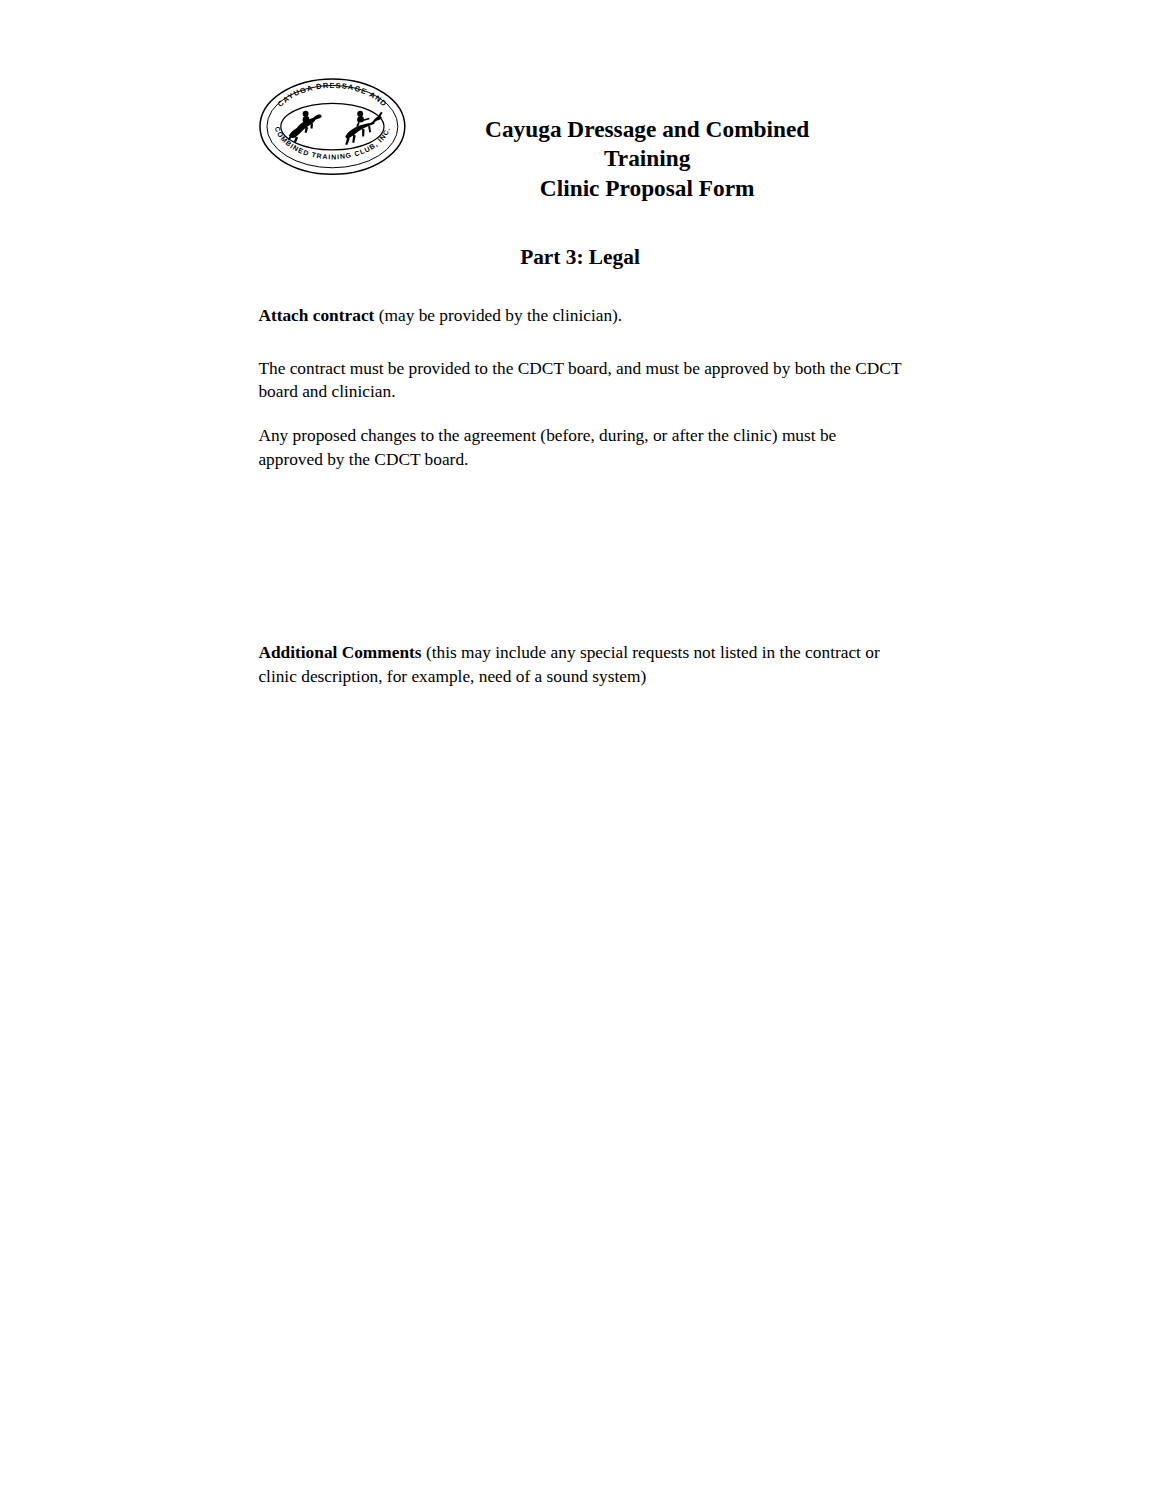Cayuga Dressage and Combined Training Club Inc. oval logo with two horse and rider silhouettes CAYUGA DRESSAGE AND COMBINED TRAINING CLUB, INC.
Cayuga Dressage and Combined TrainingClinic Proposal Form
Part 3: Legal
Attach contract (may be provided by the clinician).
The contract must be provided to the CDCT board, and must be approved by both the CDCT board and clinician.
Any proposed changes to the agreement (before, during, or after the clinic) must be approved by the CDCT board.
Additional Comments (this may include any special requests not listed in the contract or clinic description, for example, need of a sound system)